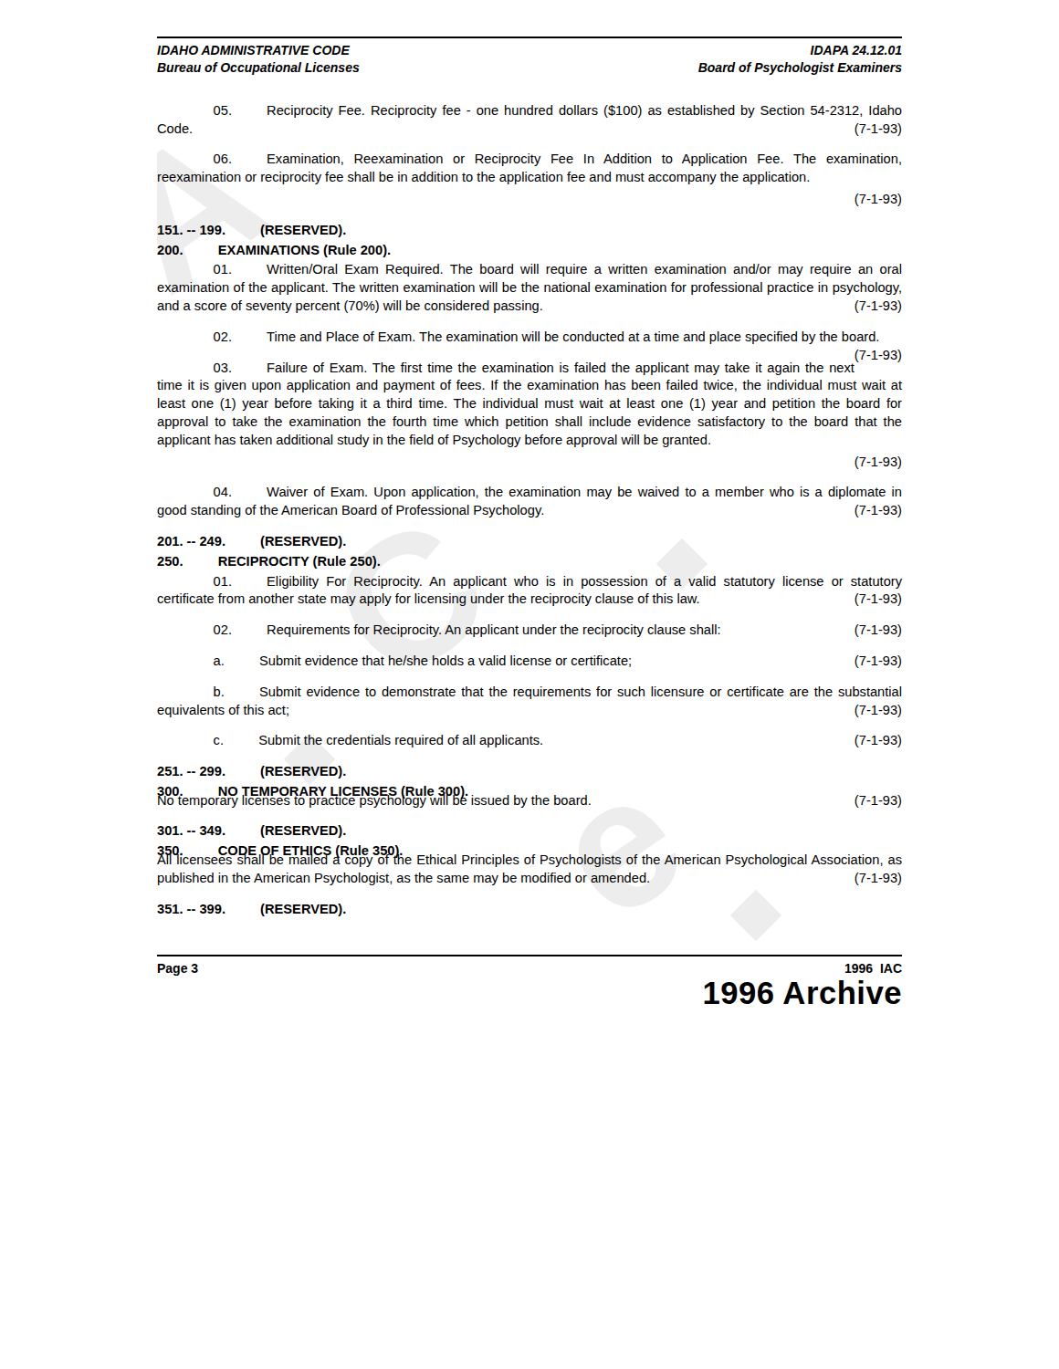A
C
e
IDAHO ADMINISTRATIVE CODE IDAPA 24.12.01
Bureau of Occupational Licenses Board of Psychologist Examiners
05. Reciprocity Fee. Reciprocity fee - one hundred dollars ($100) as established by Section 54-2312, Idaho Code.(7-1-93)
06. Examination, Reexamination or Reciprocity Fee In Addition to Application Fee. The examination, reexamination or reciprocity fee shall be in addition to the application fee and must accompany the application.
(7-1-93)
151. -- 199. (RESERVED).
200. EXAMINATIONS (Rule 200).
01. Written/Oral Exam Required. The board will require a written examination and/or may require an oral examination of the applicant. The written examination will be the national examination for professional practice in psychology, and a score of seventy percent (70%) will be considered passing.(7-1-93)
02. Time and Place of Exam. The examination will be conducted at a time and place specified by the board.(7-1-93)
03. Failure of Exam. The first time the examination is failed the applicant may take it again the next time it is given upon application and payment of fees. If the examination has been failed twice, the individual must wait at least one (1) year before taking it a third time. The individual must wait at least one (1) year and petition the board for approval to take the examination the fourth time which petition shall include evidence satisfactory to the board that the applicant has taken additional study in the field of Psychology before approval will be granted.
(7-1-93)
04. Waiver of Exam. Upon application, the examination may be waived to a member who is a diplomate in good standing of the American Board of Professional Psychology.(7-1-93)
201. -- 249. (RESERVED).
250. RECIPROCITY (Rule 250).
01. Eligibility For Reciprocity. An applicant who is in possession of a valid statutory license or statutory certificate from another state may apply for licensing under the reciprocity clause of this law.(7-1-93)
02. Requirements for Reciprocity. An applicant under the reciprocity clause shall:(7-1-93)
a. Submit evidence that he/she holds a valid license or certificate;(7-1-93)
b. Submit evidence to demonstrate that the requirements for such licensure or certificate are the substantial equivalents of this act;(7-1-93)
c. Submit the credentials required of all applicants.(7-1-93)
251. -- 299. (RESERVED).
300. NO TEMPORARY LICENSES (Rule 300).
No temporary licenses to practice psychology will be issued by the board.(7-1-93)
301. -- 349. (RESERVED).
350. CODE OF ETHICS (Rule 350).
All licensees shall be mailed a copy of the Ethical Principles of Psychologists of the American Psychological Association, as published in the American Psychologist, as the same may be modified or amended.(7-1-93)
351. -- 399. (RESERVED).
Page 3
1996 IAC
1996 Archive